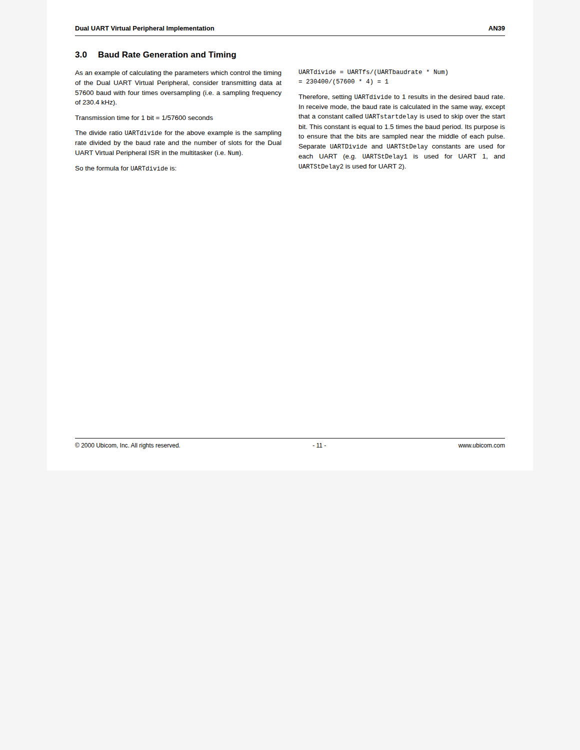Dual UART Virtual Peripheral Implementation AN39
3.0 Baud Rate Generation and Timing
As an example of calculating the parameters which control the timing of the Dual UART Virtual Peripheral, consider transmitting data at 57600 baud with four times oversampling (i.e. a sampling frequency of 230.4 kHz).
Transmission time for 1 bit = 1/57600 seconds
The divide ratio UARTdivide for the above example is the sampling rate divided by the baud rate and the number of slots for the Dual UART Virtual Peripheral ISR in the multitasker (i.e. Num).
So the formula for UARTdivide is:
UARTdivide = UARTfs/(UARTbaudrate * Num)
= 230400/(57600 * 4) = 1
Therefore, setting UARTdivide to 1 results in the desired baud rate. In receive mode, the baud rate is calculated in the same way, except that a constant called UARTstartdelay is used to skip over the start bit. This constant is equal to 1.5 times the baud period. Its purpose is to ensure that the bits are sampled near the middle of each pulse. Separate UARTDivide and UARTStDelay constants are used for each UART (e.g. UARTStDelay1 is used for UART 1, and UARTStDelay2 is used for UART 2).
© 2000 Ubicom, Inc. All rights reserved. - 11 - www.ubicom.com